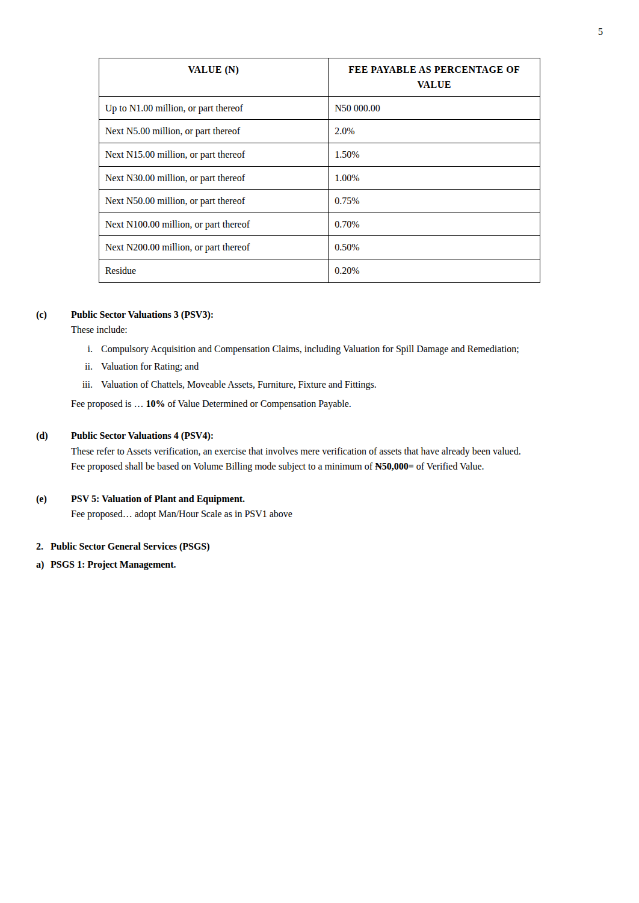5
| VALUE (N) | FEE PAYABLE AS PERCENTAGE OF VALUE |
| --- | --- |
| Up to N1.00 million, or part thereof | N50 000.00 |
| Next N5.00 million, or part thereof | 2.0% |
| Next N15.00 million, or part thereof | 1.50% |
| Next N30.00 million, or part thereof | 1.00% |
| Next N50.00 million, or part thereof | 0.75% |
| Next N100.00 million, or part thereof | 0.70% |
| Next N200.00 million, or part thereof | 0.50% |
| Residue | 0.20% |
(c) Public Sector Valuations 3 (PSV3):
These include:
Compulsory Acquisition and Compensation Claims, including Valuation for Spill Damage and Remediation;
Valuation for Rating; and
Valuation of Chattels, Moveable Assets, Furniture, Fixture and Fittings.
Fee proposed is … 10% of Value Determined or Compensation Payable.
(d) Public Sector Valuations 4 (PSV4):
These refer to Assets verification, an exercise that involves mere verification of assets that have already been valued.
Fee proposed shall be based on Volume Billing mode subject to a minimum of N50,000= of Verified Value.
(e) PSV 5: Valuation of Plant and Equipment.
Fee proposed… adopt Man/Hour Scale as in PSV1 above
2. Public Sector General Services (PSGS)
a) PSGS 1: Project Management.